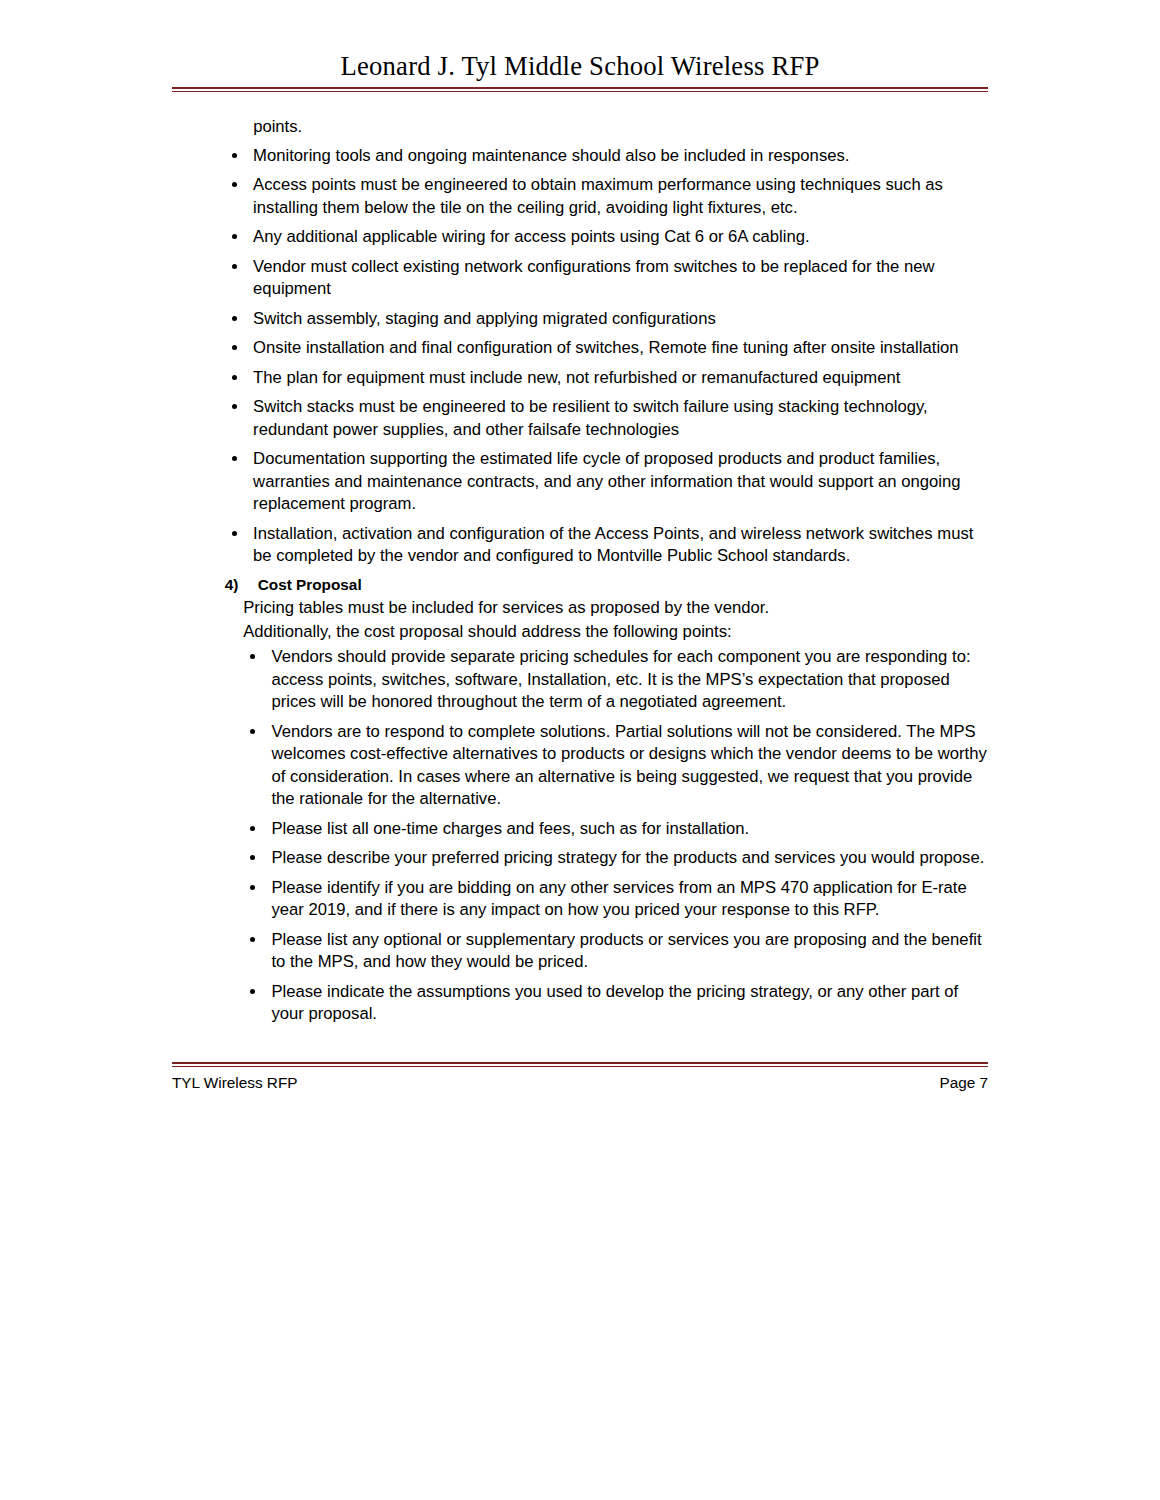Leonard J. Tyl Middle School Wireless RFP
points.
Monitoring tools and ongoing maintenance should also be included in responses.
Access points must be engineered to obtain maximum performance using techniques such as installing them below the tile on the ceiling grid, avoiding light fixtures, etc.
Any additional applicable wiring for access points using Cat 6 or 6A cabling.
Vendor must collect existing network configurations from switches to be replaced for the new equipment
Switch assembly, staging and applying migrated configurations
Onsite installation and final configuration of switches, Remote fine tuning after onsite installation
The plan for equipment must include new, not refurbished or remanufactured equipment
Switch stacks must be engineered to be resilient to switch failure using stacking technology, redundant power supplies, and other failsafe technologies
Documentation supporting the estimated life cycle of proposed products and product families, warranties and maintenance contracts, and any other information that would support an ongoing replacement program.
Installation, activation and configuration of the Access Points, and wireless network switches must be completed by the vendor and configured to Montville Public School standards.
4) Cost Proposal
Pricing tables must be included for services as proposed by the vendor.
Additionally, the cost proposal should address the following points:
Vendors should provide separate pricing schedules for each component you are responding to: access points, switches, software, Installation, etc. It is the MPS’s expectation that proposed prices will be honored throughout the term of a negotiated agreement.
Vendors are to respond to complete solutions. Partial solutions will not be considered. The MPS welcomes cost-effective alternatives to products or designs which the vendor deems to be worthy of consideration. In cases where an alternative is being suggested, we request that you provide the rationale for the alternative.
Please list all one-time charges and fees, such as for installation.
Please describe your preferred pricing strategy for the products and services you would propose.
Please identify if you are bidding on any other services from an MPS 470 application for E-rate year 2019, and if there is any impact on how you priced your response to this RFP.
Please list any optional or supplementary products or services you are proposing and the benefit to the MPS, and how they would be priced.
Please indicate the assumptions you used to develop the pricing strategy, or any other part of your proposal.
TYL Wireless RFP Page 7